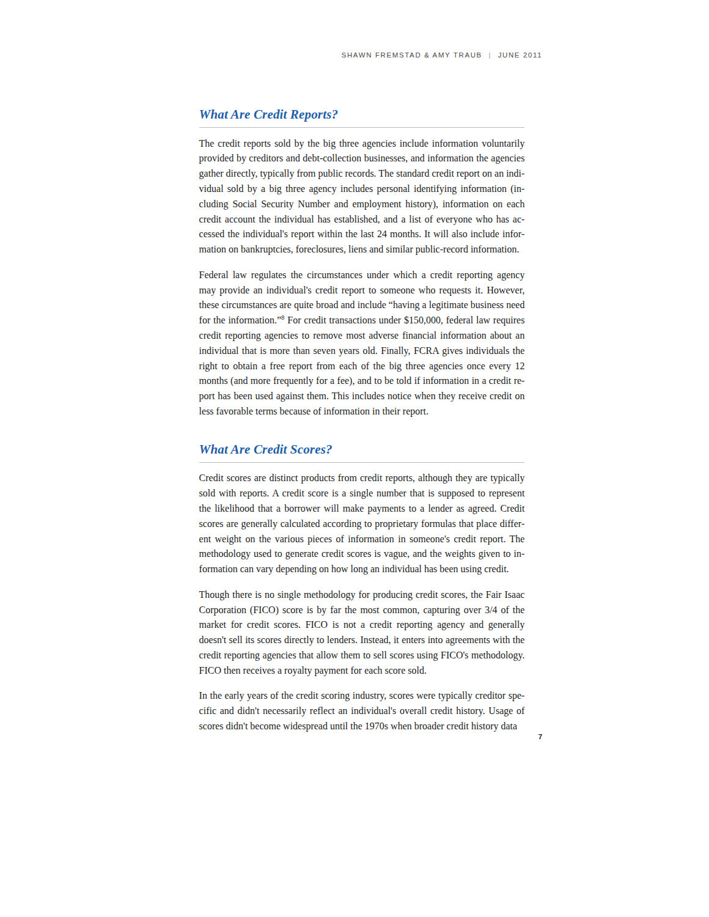Shawn Fremstad & Amy Traub | June 2011
What Are Credit Reports?
The credit reports sold by the big three agencies include information voluntarily provided by creditors and debt-collection businesses, and information the agencies gather directly, typically from public records. The standard credit report on an individual sold by a big three agency includes personal identifying information (including Social Security Number and employment history), information on each credit account the individual has established, and a list of everyone who has accessed the individual's report within the last 24 months. It will also include information on bankruptcies, foreclosures, liens and similar public-record information.
Federal law regulates the circumstances under which a credit reporting agency may provide an individual's credit report to someone who requests it. However, these circumstances are quite broad and include “having a legitimate business need for the information.”8 For credit transactions under $150,000, federal law requires credit reporting agencies to remove most adverse financial information about an individual that is more than seven years old. Finally, FCRA gives individuals the right to obtain a free report from each of the big three agencies once every 12 months (and more frequently for a fee), and to be told if information in a credit report has been used against them. This includes notice when they receive credit on less favorable terms because of information in their report.
What Are Credit Scores?
Credit scores are distinct products from credit reports, although they are typically sold with reports. A credit score is a single number that is supposed to represent the likelihood that a borrower will make payments to a lender as agreed. Credit scores are generally calculated according to proprietary formulas that place different weight on the various pieces of information in someone's credit report. The methodology used to generate credit scores is vague, and the weights given to information can vary depending on how long an individual has been using credit.
Though there is no single methodology for producing credit scores, the Fair Isaac Corporation (FICO) score is by far the most common, capturing over 3/4 of the market for credit scores. FICO is not a credit reporting agency and generally doesn't sell its scores directly to lenders. Instead, it enters into agreements with the credit reporting agencies that allow them to sell scores using FICO's methodology. FICO then receives a royalty payment for each score sold.
In the early years of the credit scoring industry, scores were typically creditor specific and didn't necessarily reflect an individual's overall credit history. Usage of scores didn't become widespread until the 1970s when broader credit history data
7